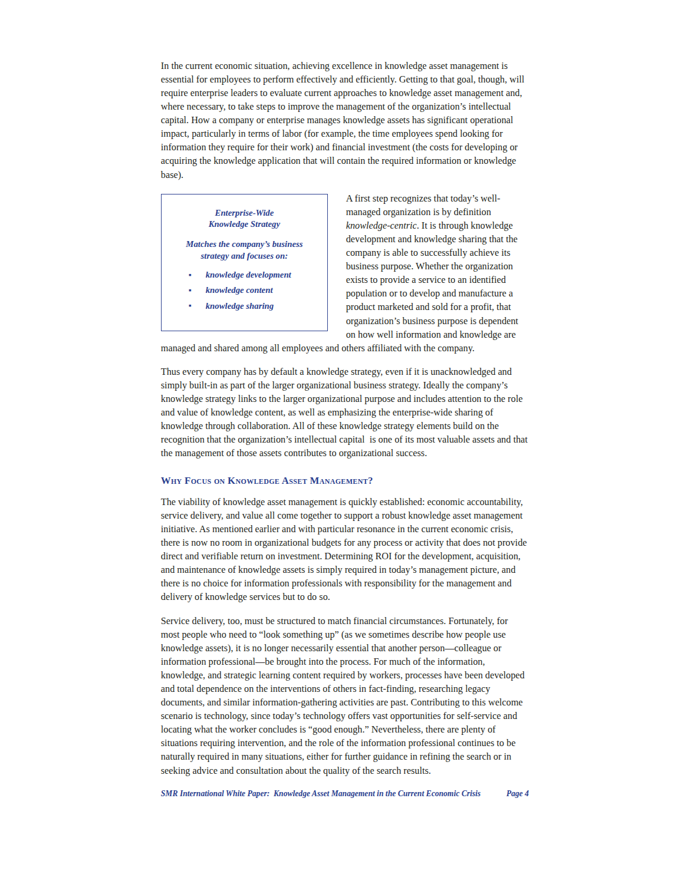In the current economic situation, achieving excellence in knowledge asset management is essential for employees to perform effectively and efficiently. Getting to that goal, though, will require enterprise leaders to evaluate current approaches to knowledge asset management and, where necessary, to take steps to improve the management of the organization’s intellectual capital. How a company or enterprise manages knowledge assets has significant operational impact, particularly in terms of labor (for example, the time employees spend looking for information they require for their work) and financial investment (the costs for developing or acquiring the knowledge application that will contain the required information or knowledge base).
Enterprise-Wide
Knowledge Strategy
Matches the company’s business strategy and focuses on:
knowledge development
knowledge content
knowledge sharing
A first step recognizes that today’s well-managed organization is by definition knowledge-centric. It is through knowledge development and knowledge sharing that the company is able to successfully achieve its business purpose. Whether the organization exists to provide a service to an identified population or to develop and manufacture a product marketed and sold for a profit, that organization’s business purpose is dependent on how well information and knowledge are managed and shared among all employees and others affiliated with the company.
Thus every company has by default a knowledge strategy, even if it is unacknowledged and simply built-in as part of the larger organizational business strategy. Ideally the company’s knowledge strategy links to the larger organizational purpose and includes attention to the role and value of knowledge content, as well as emphasizing the enterprise-wide sharing of knowledge through collaboration. All of these knowledge strategy elements build on the recognition that the organization’s intellectual capital is one of its most valuable assets and that the management of those assets contributes to organizational success.
Why Focus on Knowledge Asset Management?
The viability of knowledge asset management is quickly established: economic accountability, service delivery, and value all come together to support a robust knowledge asset management initiative. As mentioned earlier and with particular resonance in the current economic crisis, there is now no room in organizational budgets for any process or activity that does not provide direct and verifiable return on investment. Determining ROI for the development, acquisition, and maintenance of knowledge assets is simply required in today’s management picture, and there is no choice for information professionals with responsibility for the management and delivery of knowledge services but to do so.
Service delivery, too, must be structured to match financial circumstances. Fortunately, for most people who need to “look something up” (as we sometimes describe how people use knowledge assets), it is no longer necessarily essential that another person—colleague or information professional—be brought into the process. For much of the information, knowledge, and strategic learning content required by workers, processes have been developed and total dependence on the interventions of others in fact-finding, researching legacy documents, and similar information-gathering activities are past. Contributing to this welcome scenario is technology, since today’s technology offers vast opportunities for self-service and locating what the worker concludes is “good enough.” Nevertheless, there are plenty of situations requiring intervention, and the role of the information professional continues to be naturally required in many situations, either for further guidance in refining the search or in seeking advice and consultation about the quality of the search results.
SMR International White Paper: Knowledge Asset Management in the Current Economic Crisis Page 4